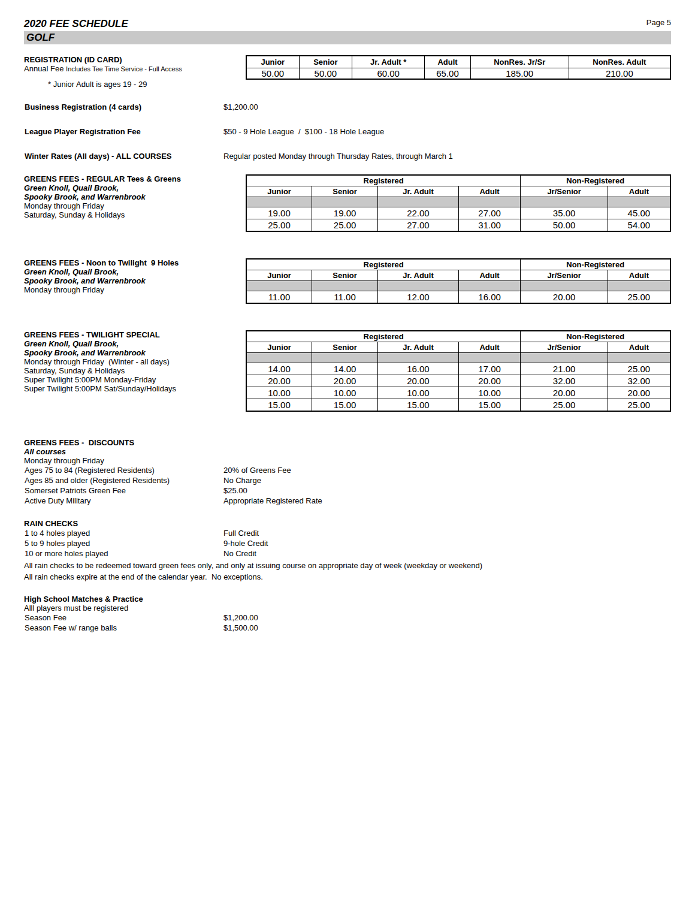2020 FEE SCHEDULE
Page 5
GOLF
| REGISTRATION (ID CARD) Annual Fee Includes Tee Time Service - Full Access | / Junior / Senior / Jr. Adult * / Adult / NonRes. Jr/Sr / NonRes. Adult / / --- / --- / --- / --- / --- / --- / / 50.00 / 50.00 / 60.00 / 65.00 / 185.00 / 210.00 / |
* Junior Adult is ages 19 - 29
| Business Registration (4 cards) | $1,200.00 |
| League Player Registration Fee | $50 - 9 Hole League / $100 - 18 Hole League |
| Winter Rates (All days) - ALL COURSES | Regular posted Monday through Thursday Rates, through March 1 |
| GREENS FEES - REGULAR Tees & Greens Green Knoll, Quail Brook, Spooky Brook, and Warrenbrook Monday through Friday Saturday, Sunday & Holidays | / Registered / Non-Registered / / Junior / Senior / Jr. Adult / Adult / Jr/Senior / Adult / / 19.00 / 19.00 / 22.00 / 27.00 / 35.00 / 45.00 / / 25.00 / 25.00 / 27.00 / 31.00 / 50.00 / 54.00 / |
| GREENS FEES - Noon to Twilight 9 Holes Green Knoll, Quail Brook, Spooky Brook, and Warrenbrook Monday through Friday | / Registered / Non-Registered / / Junior / Senior / Jr. Adult / Adult / Jr/Senior / Adult / / 11.00 / 11.00 / 12.00 / 16.00 / 20.00 / 25.00 / |
| GREENS FEES - TWILIGHT SPECIAL Green Knoll, Quail Brook, Spooky Brook, and Warrenbrook Monday through Friday (Winter - all days) Saturday, Sunday & Holidays Super Twilight 5:00PM Monday-Friday Super Twilight 5:00PM Sat/Sunday/Holidays | / Registered / Non-Registered / / Junior / Senior / Jr. Adult / Adult / Jr/Senior / Adult / / 14.00 / 14.00 / 16.00 / 17.00 / 21.00 / 25.00 / / 20.00 / 20.00 / 20.00 / 20.00 / 32.00 / 32.00 / / 10.00 / 10.00 / 10.00 / 10.00 / 20.00 / 20.00 / / 15.00 / 15.00 / 15.00 / 15.00 / 25.00 / 25.00 / |
GREENS FEES - DISCOUNTS
All courses
Monday through Friday
| Ages 75 to 84 (Registered Residents) | 20% of Greens Fee |
| Ages 85 and older (Registered Residents) | No Charge |
| Somerset Patriots Green Fee | $25.00 |
| Active Duty Military | Appropriate Registered Rate |
RAIN CHECKS
| 1 to 4 holes played | Full Credit |
| 5 to 9 holes played | 9-hole Credit |
| 10 or more holes played | No Credit |
All rain checks to be redeemed toward green fees only, and only at issuing course on appropriate day of week (weekday or weekend)
All rain checks expire at the end of the calendar year. No exceptions.
High School Matches & Practice
Alll players must be registered
| Season Fee | $1,200.00 |
| Season Fee w/ range balls | $1,500.00 |